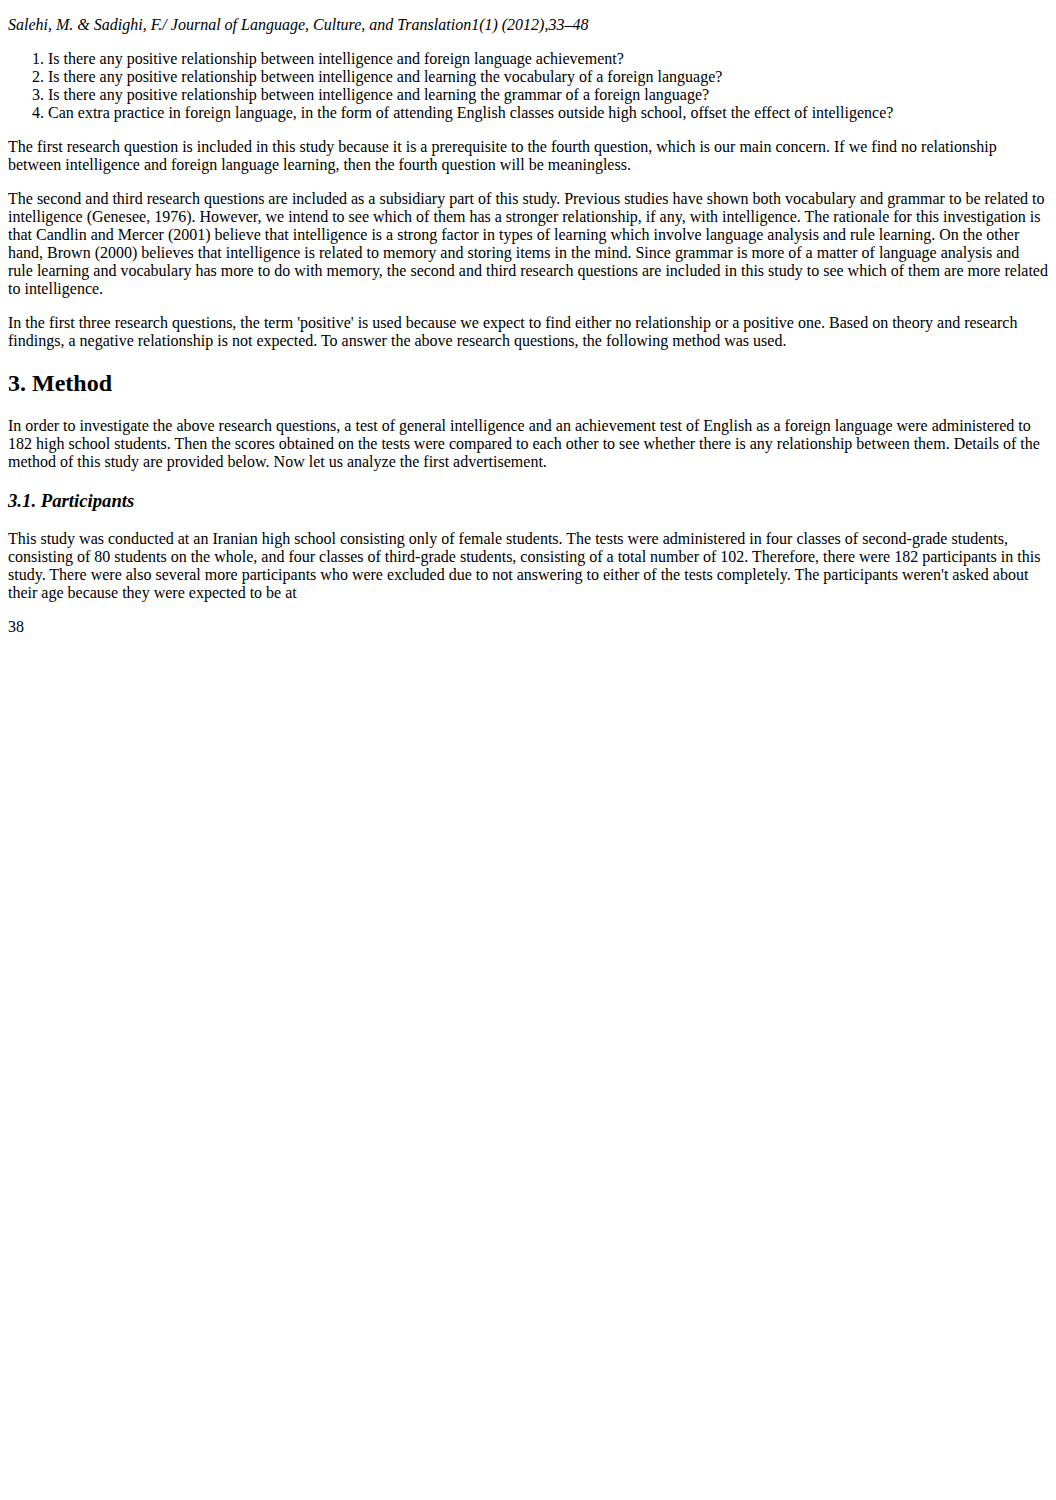Salehi, M. & Sadighi, F./ Journal of Language, Culture, and Translation1(1) (2012),33–48
Is there any positive relationship between intelligence and foreign language achievement?
Is there any positive relationship between intelligence and learning the vocabulary of a foreign language?
Is there any positive relationship between intelligence and learning the grammar of a foreign language?
Can extra practice in foreign language, in the form of attending English classes outside high school, offset the effect of intelligence?
The first research question is included in this study because it is a prerequisite to the fourth question, which is our main concern. If we find no relationship between intelligence and foreign language learning, then the fourth question will be meaningless.
The second and third research questions are included as a subsidiary part of this study. Previous studies have shown both vocabulary and grammar to be related to intelligence (Genesee, 1976). However, we intend to see which of them has a stronger relationship, if any, with intelligence. The rationale for this investigation is that Candlin and Mercer (2001) believe that intelligence is a strong factor in types of learning which involve language analysis and rule learning. On the other hand, Brown (2000) believes that intelligence is related to memory and storing items in the mind. Since grammar is more of a matter of language analysis and rule learning and vocabulary has more to do with memory, the second and third research questions are included in this study to see which of them are more related to intelligence.
In the first three research questions, the term 'positive' is used because we expect to find either no relationship or a positive one. Based on theory and research findings, a negative relationship is not expected. To answer the above research questions, the following method was used.
3. Method
In order to investigate the above research questions, a test of general intelligence and an achievement test of English as a foreign language were administered to 182 high school students. Then the scores obtained on the tests were compared to each other to see whether there is any relationship between them. Details of the method of this study are provided below. Now let us analyze the first advertisement.
3.1. Participants
This study was conducted at an Iranian high school consisting only of female students. The tests were administered in four classes of second-grade students, consisting of 80 students on the whole, and four classes of third-grade students, consisting of a total number of 102. Therefore, there were 182 participants in this study. There were also several more participants who were excluded due to not answering to either of the tests completely. The participants weren't asked about their age because they were expected to be at
38